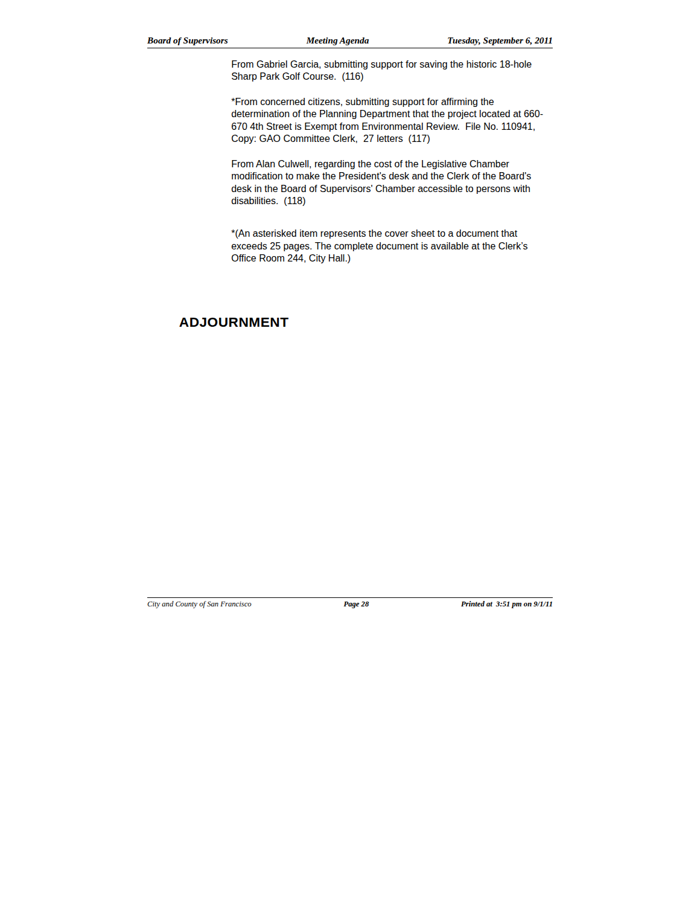Board of Supervisors
Meeting Agenda
Tuesday, September 6, 2011
From Gabriel Garcia, submitting support for saving the historic 18-hole Sharp Park Golf Course. (116)
*From concerned citizens, submitting support for affirming the determination of the Planning Department that the project located at 660-670 4th Street is Exempt from Environmental Review. File No. 110941, Copy: GAO Committee Clerk, 27 letters (117)
From Alan Culwell, regarding the cost of the Legislative Chamber modification to make the President's desk and the Clerk of the Board's desk in the Board of Supervisors' Chamber accessible to persons with disabilities. (118)
*(An asterisked item represents the cover sheet to a document that exceeds 25 pages. The complete document is available at the Clerk’s Office Room 244, City Hall.)
ADJOURNMENT
City and County of San Francisco
Page 28
Printed at 3:51 pm on 9/1/11